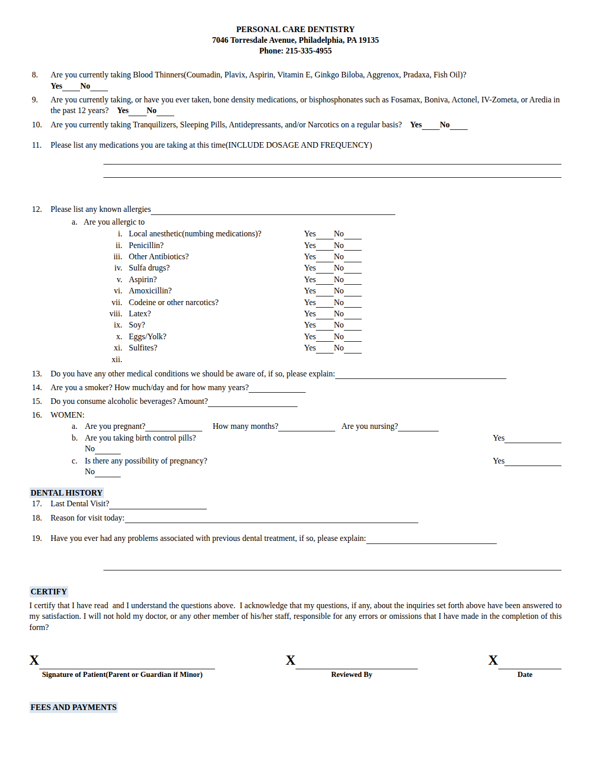PERSONAL CARE DENTISTRY
7046 Torresdale Avenue, Philadelphia, PA 19135
Phone: 215-335-4955
8. Are you currently taking Blood Thinners(Coumadin, Plavix, Aspirin, Vitamin E, Ginkgo Biloba, Aggrenox, Pradaxa, Fish Oil)?
Yes No
9. Are you currently taking, or have you ever taken, bone density medications, or bisphosphonates such as Fosamax, Boniva, Actonel, IV-Zometa, or Aredia in the past 12 years? Yes No
10. Are you currently taking Tranquilizers, Sleeping Pills, Antidepressants, and/or Narcotics on a regular basis? Yes No
11. Please list any medications you are taking at this time(INCLUDE DOSAGE AND FREQUENCY)
12. Please list any known allergies
a. Are you allergic to
| i. | Local anesthetic(numbing medications)? | Yes No |
| ii. | Penicillin? | Yes No |
| iii. | Other Antibiotics? | Yes No |
| iv. | Sulfa drugs? | Yes No |
| v. | Aspirin? | Yes No |
| vi. | Amoxicillin? | Yes No |
| vii. | Codeine or other narcotics? | Yes No |
| viii. | Latex? | Yes No |
| ix. | Soy? | Yes No |
| x. | Eggs/Yolk? | Yes No |
| xi. | Sulfites? | Yes No |
| xii. | | |
13. Do you have any other medical conditions we should be aware of, if so, please explain:
14. Are you a smoker? How much/day and for how many years?
15. Do you consume alcoholic beverages? Amount?
16. WOMEN:
a. Are you pregnant? How many months? Are you nursing?
b. Are you taking birth control pills? Yes
No
c. Is there any possibility of pregnancy? Yes
No
DENTAL HISTORY
17. Last Dental Visit?
18. Reason for visit today:
19. Have you ever had any problems associated with previous dental treatment, if so, please explain:
CERTIFY
I certify that I have read and I understand the questions above. I acknowledge that my questions, if any, about the inquiries set forth above have been answered to my satisfaction. I will not hold my doctor, or any other member of his/her staff, responsible for any errors or omissions that I have made in the completion of this form?
X
Signature of Patient(Parent or Guardian if Minor)
X
Reviewed By
X
Date
FEES AND PAYMENTS